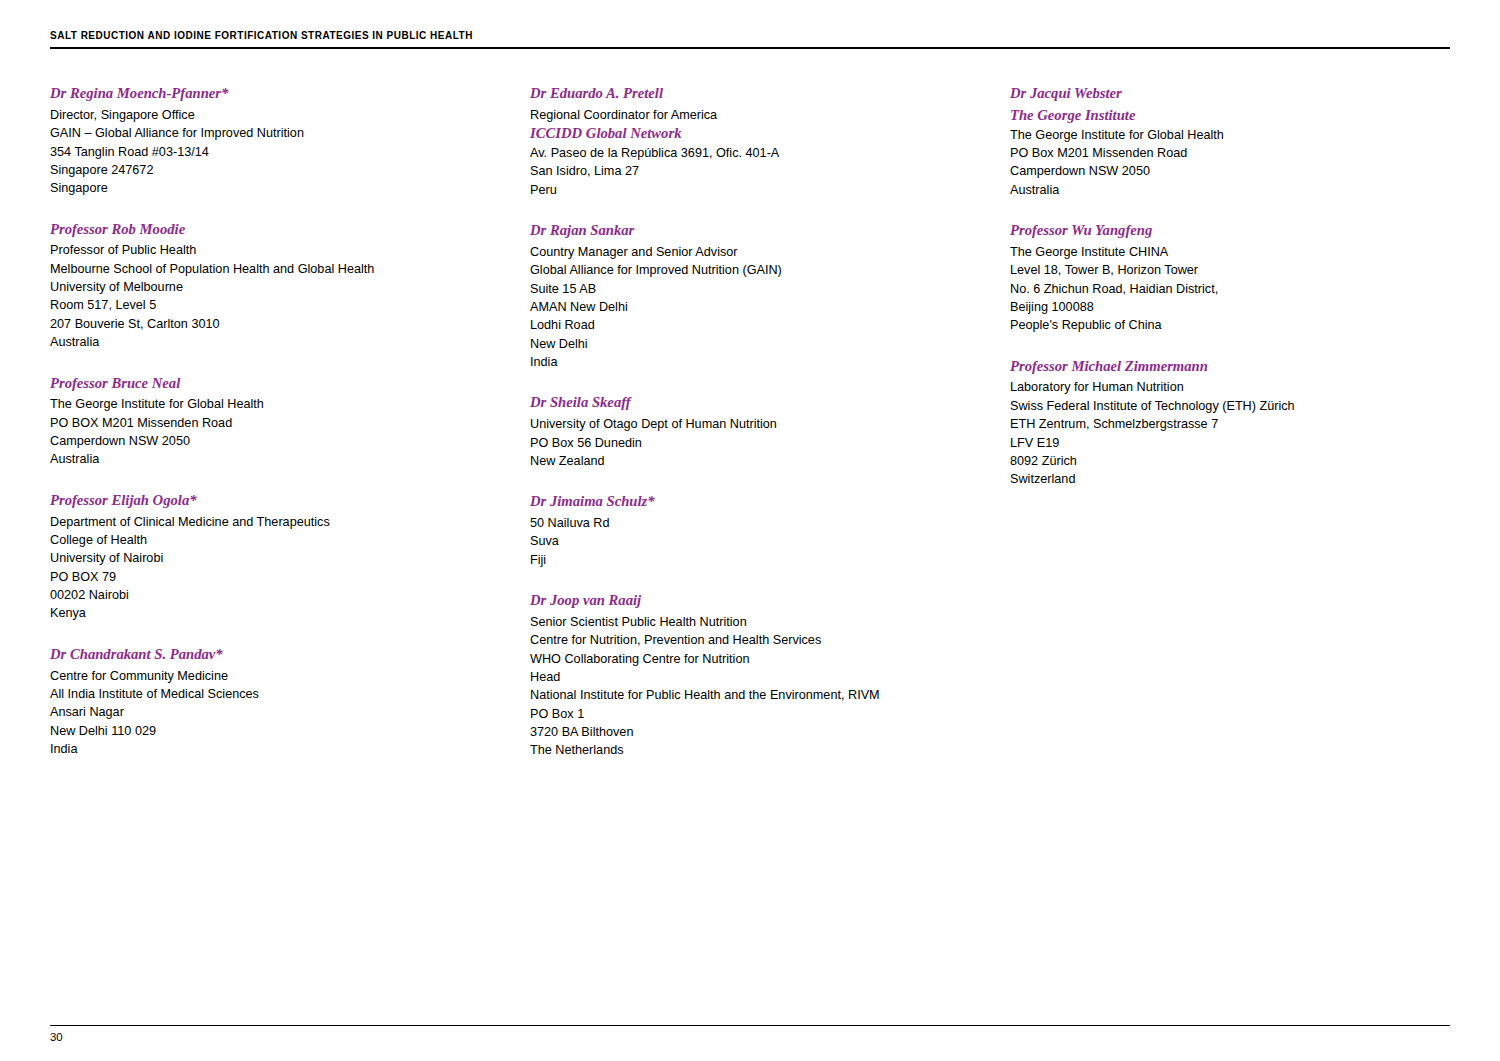Salt reduction and iodine fortification strategies in public health
Dr Regina Moench-Pfanner*
Director, Singapore Office
GAIN – Global Alliance for Improved Nutrition
354 Tanglin Road #03-13/14
Singapore 247672
Singapore
Professor Rob Moodie
Professor of Public Health
Melbourne School of Population Health and Global Health
University of Melbourne
Room 517, Level 5
207 Bouverie St, Carlton 3010
Australia
Professor Bruce Neal
The George Institute for Global Health
PO BOX M201 Missenden Road
Camperdown NSW 2050
Australia
Professor Elijah Ogola*
Department of Clinical Medicine and Therapeutics
College of Health
University of Nairobi
PO BOX 79
00202 Nairobi
Kenya
Dr Chandrakant S. Pandav*
Centre for Community Medicine
All India Institute of Medical Sciences
Ansari Nagar
New Delhi 110 029
India
Dr Eduardo A. Pretell
Regional Coordinator for America
ICCIDD Global Network
Av. Paseo de la República 3691, Ofic. 401-A
San Isidro, Lima 27
Peru
Dr Rajan Sankar
Country Manager and Senior Advisor
Global Alliance for Improved Nutrition (GAIN)
Suite 15 AB
AMAN New Delhi
Lodhi Road
New Delhi
India
Dr Sheila Skeaff
University of Otago Dept of Human Nutrition
PO Box 56 Dunedin
New Zealand
Dr Jimaima Schulz*
50 Nailuva Rd
Suva
Fiji
Dr Joop van Raaij
Senior Scientist Public Health Nutrition
Centre for Nutrition, Prevention and Health Services
WHO Collaborating Centre for Nutrition
Head
National Institute for Public Health and the Environment, RIVM
PO Box 1
3720 BA Bilthoven
The Netherlands
Dr Jacqui Webster
The George Institute
The George Institute for Global Health
PO Box M201 Missenden Road
Camperdown NSW 2050
Australia
Professor Wu Yangfeng
The George Institute CHINA
Level 18, Tower B, Horizon Tower
No. 6 Zhichun Road, Haidian District,
Beijing 100088
People's Republic of China
Professor Michael Zimmermann
Laboratory for Human Nutrition
Swiss Federal Institute of Technology (ETH) Zürich
ETH Zentrum, Schmelzbergstrasse 7
LFV E19
8092 Zürich
Switzerland
30